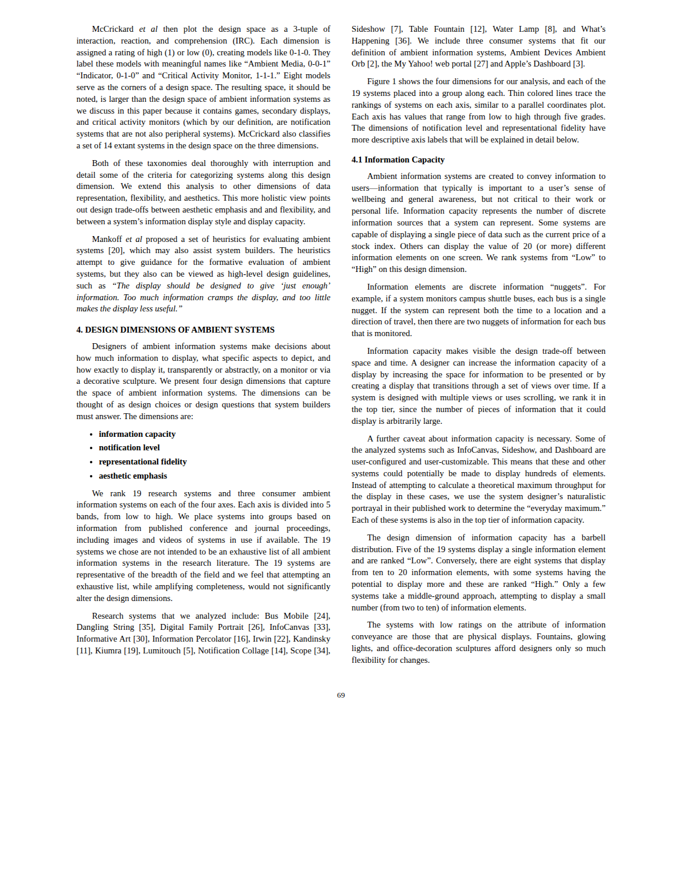McCrickard et al then plot the design space as a 3-tuple of interaction, reaction, and comprehension (IRC). Each dimension is assigned a rating of high (1) or low (0), creating models like 0-1-0. They label these models with meaningful names like “Ambient Media, 0-0-1” “Indicator, 0-1-0” and “Critical Activity Monitor, 1-1-1.” Eight models serve as the corners of a design space. The resulting space, it should be noted, is larger than the design space of ambient information systems as we discuss in this paper because it contains games, secondary displays, and critical activity monitors (which by our definition, are notification systems that are not also peripheral systems). McCrickard also classifies a set of 14 extant systems in the design space on the three dimensions.
Both of these taxonomies deal thoroughly with interruption and detail some of the criteria for categorizing systems along this design dimension. We extend this analysis to other dimensions of data representation, flexibility, and aesthetics. This more holistic view points out design trade-offs between aesthetic emphasis and and flexibility, and between a system’s information display style and display capacity.
Mankoff et al proposed a set of heuristics for evaluating ambient systems [20], which may also assist system builders. The heuristics attempt to give guidance for the formative evaluation of ambient systems, but they also can be viewed as high-level design guidelines, such as “The display should be designed to give ‘just enough’ information. Too much information cramps the display, and too little makes the display less useful.”
4. DESIGN DIMENSIONS OF AMBIENT SYSTEMS
Designers of ambient information systems make decisions about how much information to display, what specific aspects to depict, and how exactly to display it, transparently or abstractly, on a monitor or via a decorative sculpture. We present four design dimensions that capture the space of ambient information systems. The dimensions can be thought of as design choices or design questions that system builders must answer. The dimensions are:
information capacity
notification level
representational fidelity
aesthetic emphasis
We rank 19 research systems and three consumer ambient information systems on each of the four axes. Each axis is divided into 5 bands, from low to high. We place systems into groups based on information from published conference and journal proceedings, including images and videos of systems in use if available. The 19 systems we chose are not intended to be an exhaustive list of all ambient information systems in the research literature. The 19 systems are representative of the breadth of the field and we feel that attempting an exhaustive list, while amplifying completeness, would not significantly alter the design dimensions.
Research systems that we analyzed include: Bus Mobile [24], Dangling String [35], Digital Family Portrait [26], InfoCanvas [33], Informative Art [30], Information Percolator [16], Irwin [22], Kandinsky [11], Kiumra [19], Lumitouch [5], Notification Collage [14], Scope [34], Sideshow [7], Table Fountain [12], Water Lamp [8], and What’s Happening [36]. We include three consumer systems that fit our definition of ambient information systems, Ambient Devices Ambient Orb [2], the My Yahoo! web portal [27] and Apple’s Dashboard [3].
Figure 1 shows the four dimensions for our analysis, and each of the 19 systems placed into a group along each. Thin colored lines trace the rankings of systems on each axis, similar to a parallel coordinates plot. Each axis has values that range from low to high through five grades. The dimensions of notification level and representational fidelity have more descriptive axis labels that will be explained in detail below.
4.1 Information Capacity
Ambient information systems are created to convey information to users—information that typically is important to a user’s sense of wellbeing and general awareness, but not critical to their work or personal life. Information capacity represents the number of discrete information sources that a system can represent. Some systems are capable of displaying a single piece of data such as the current price of a stock index. Others can display the value of 20 (or more) different information elements on one screen. We rank systems from “Low” to “High” on this design dimension.
Information elements are discrete information “nuggets”. For example, if a system monitors campus shuttle buses, each bus is a single nugget. If the system can represent both the time to a location and a direction of travel, then there are two nuggets of information for each bus that is monitored.
Information capacity makes visible the design trade-off between space and time. A designer can increase the information capacity of a display by increasing the space for information to be presented or by creating a display that transitions through a set of views over time. If a system is designed with multiple views or uses scrolling, we rank it in the top tier, since the number of pieces of information that it could display is arbitrarily large.
A further caveat about information capacity is necessary. Some of the analyzed systems such as InfoCanvas, Sideshow, and Dashboard are user-configured and user-customizable. This means that these and other systems could potentially be made to display hundreds of elements. Instead of attempting to calculate a theoretical maximum throughput for the display in these cases, we use the system designer’s naturalistic portrayal in their published work to determine the “everyday maximum.” Each of these systems is also in the top tier of information capacity.
The design dimension of information capacity has a barbell distribution. Five of the 19 systems display a single information element and are ranked “Low”. Conversely, there are eight systems that display from ten to 20 information elements, with some systems having the potential to display more and these are ranked “High.” Only a few systems take a middle-ground approach, attempting to display a small number (from two to ten) of information elements.
The systems with low ratings on the attribute of information conveyance are those that are physical displays. Fountains, glowing lights, and office-decoration sculptures afford designers only so much flexibility for changes.
69